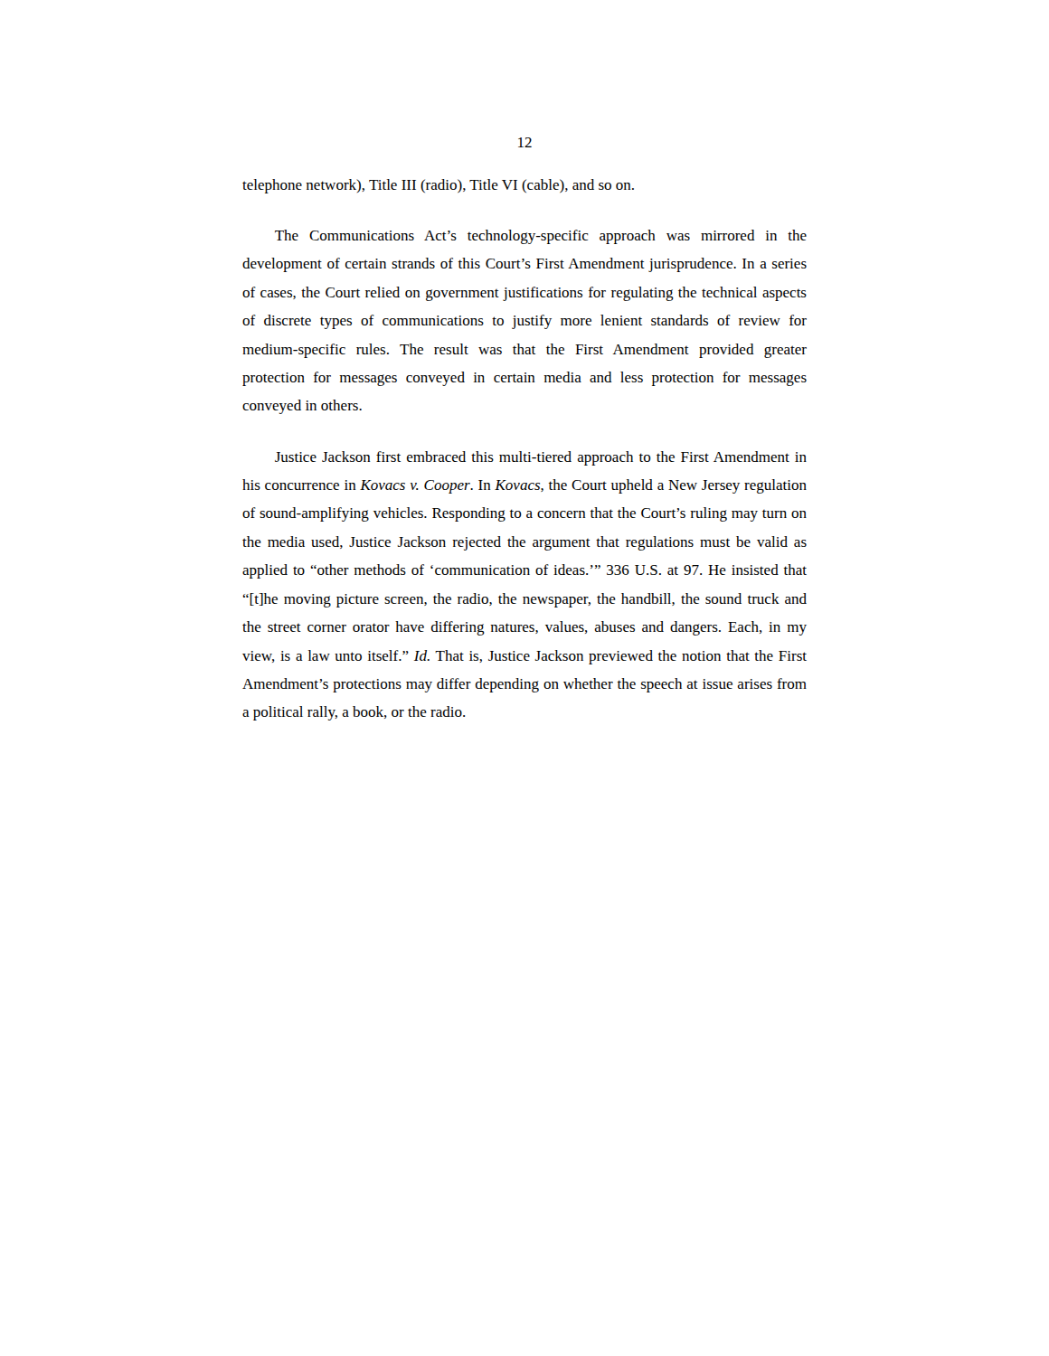12
telephone network), Title III (radio), Title VI (cable), and so on.
The Communications Act’s technology‑specific approach was mirrored in the development of certain strands of this Court’s First Amendment jurisprudence. In a series of cases, the Court relied on government justifications for regulating the technical aspects of discrete types of communications to justify more lenient standards of review for medium‑specific rules. The result was that the First Amendment provided greater protection for messages conveyed in certain media and less protection for messages conveyed in others.
Justice Jackson first embraced this multi‑tiered approach to the First Amendment in his concurrence in Kovacs v. Cooper. In Kovacs, the Court upheld a New Jersey regulation of sound‑amplifying vehicles. Responding to a concern that the Court’s ruling may turn on the media used, Justice Jackson rejected the argument that regulations must be valid as applied to “other methods of ‘communication of ideas.’” 336 U.S. at 97. He insisted that “[t]he moving picture screen, the radio, the newspaper, the handbill, the sound truck and the street corner orator have differing natures, values, abuses and dangers. Each, in my view, is a law unto itself.” Id. That is, Justice Jackson previewed the notion that the First Amendment’s protections may differ depending on whether the speech at issue arises from a political rally, a book, or the radio.